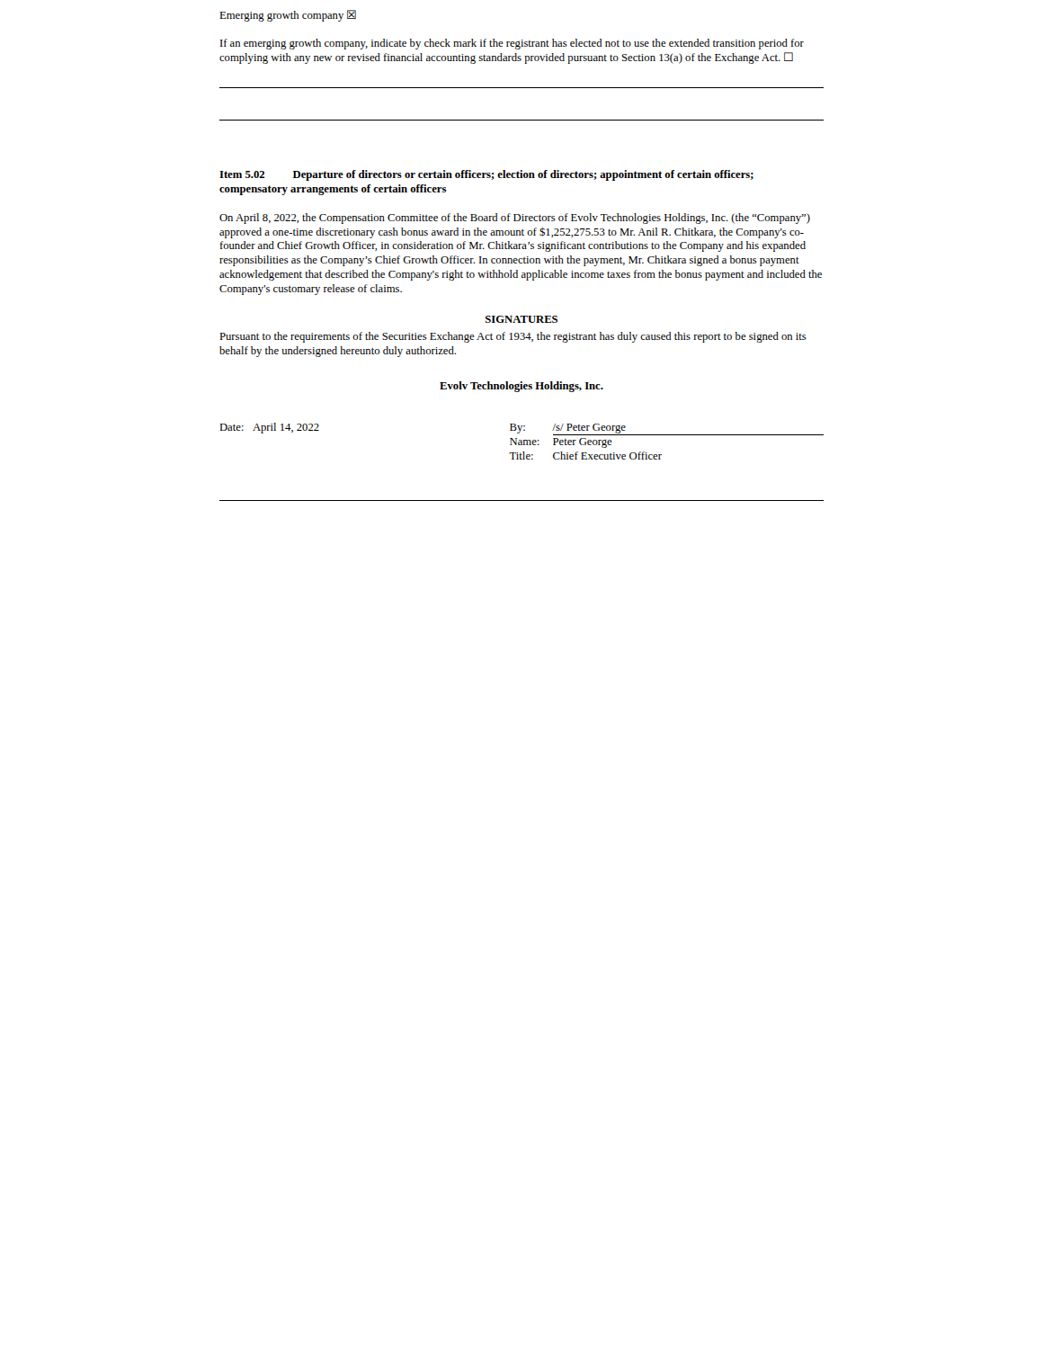Emerging growth company ☒
If an emerging growth company, indicate by check mark if the registrant has elected not to use the extended transition period for complying with any new or revised financial accounting standards provided pursuant to Section 13(a) of the Exchange Act. ☐
Item 5.02 Departure of directors or certain officers; election of directors; appointment of certain officers; compensatory arrangements of certain officers
On April 8, 2022, the Compensation Committee of the Board of Directors of Evolv Technologies Holdings, Inc. (the “Company”) approved a one-time discretionary cash bonus award in the amount of $1,252,275.53 to Mr. Anil R. Chitkara, the Company's co-founder and Chief Growth Officer, in consideration of Mr. Chitkara’s significant contributions to the Company and his expanded responsibilities as the Company’s Chief Growth Officer. In connection with the payment, Mr. Chitkara signed a bonus payment acknowledgement that described the Company's right to withhold applicable income taxes from the bonus payment and included the Company's customary release of claims.
SIGNATURES
Pursuant to the requirements of the Securities Exchange Act of 1934, the registrant has duly caused this report to be signed on its behalf by the undersigned hereunto duly authorized.
Evolv Technologies Holdings, Inc.
| Date: April 14, 2022 | By: | /s/ Peter George |
| | Name: | Peter George |
| | Title: | Chief Executive Officer |